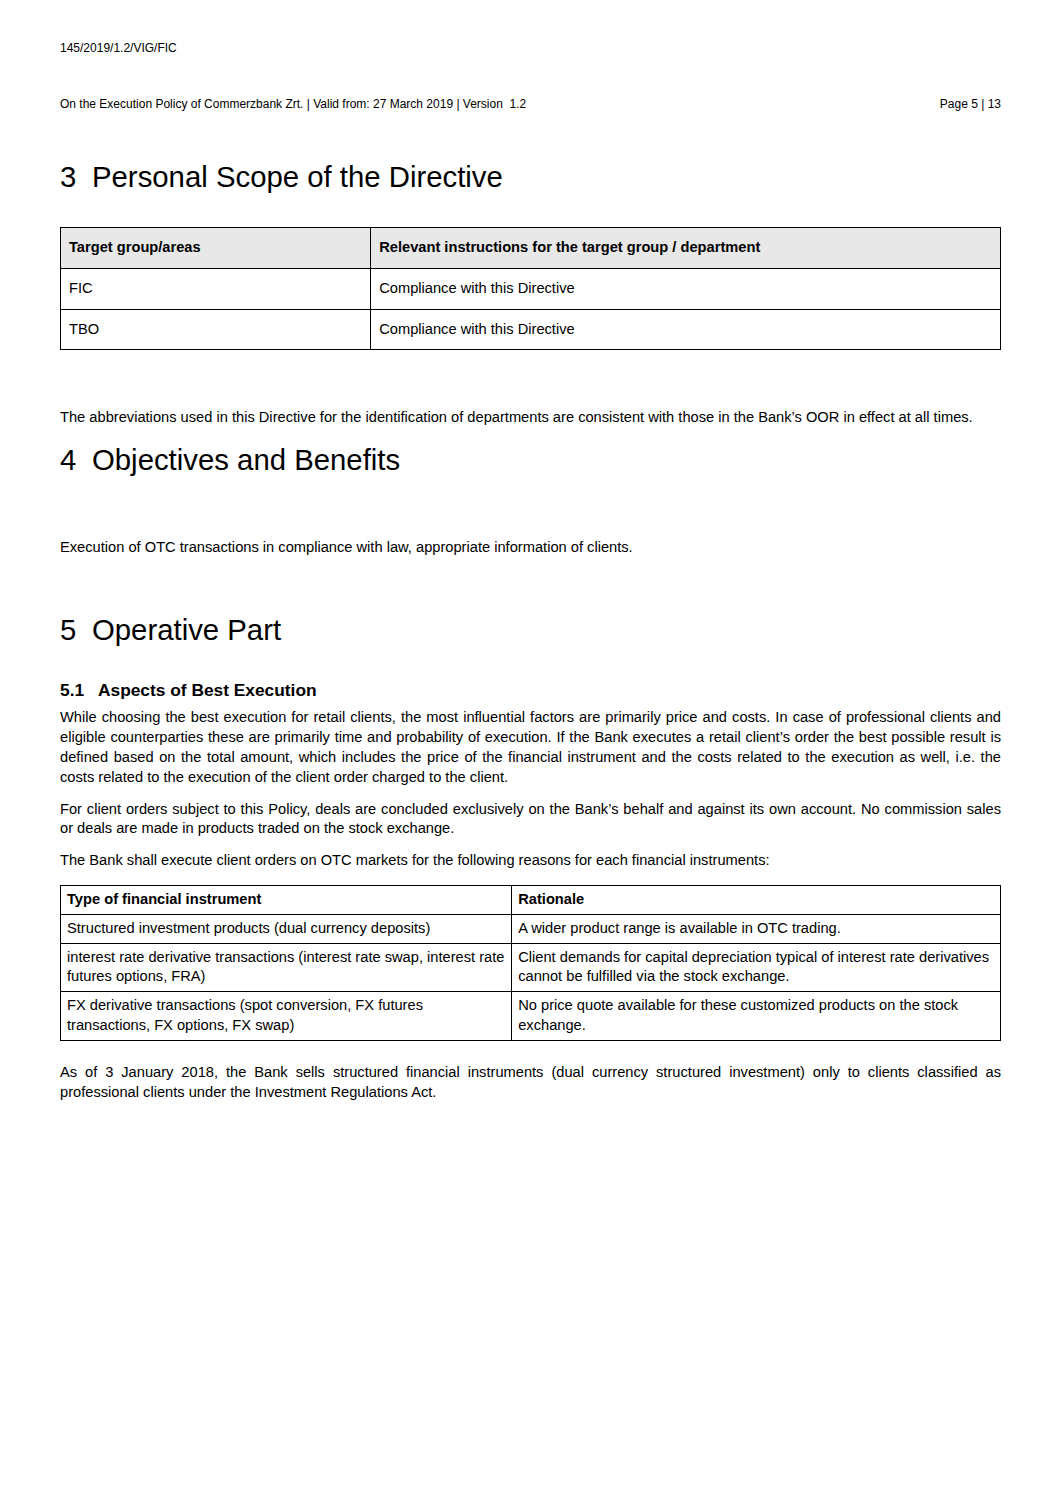145/2019/1.2/VIG/FIC
On the Execution Policy of Commerzbank Zrt. | Valid from: 27 March 2019 | Version 1.2 Page 5 | 13
3 Personal Scope of the Directive
| Target group/areas | Relevant instructions for the target group / department |
| --- | --- |
| FIC | Compliance with this Directive |
| TBO | Compliance with this Directive |
The abbreviations used in this Directive for the identification of departments are consistent with those in the Bank’s OOR in effect at all times.
4 Objectives and Benefits
Execution of OTC transactions in compliance with law, appropriate information of clients.
5 Operative Part
5.1 Aspects of Best Execution
While choosing the best execution for retail clients, the most influential factors are primarily price and costs. In case of professional clients and eligible counterparties these are primarily time and probability of execution. If the Bank executes a retail client’s order the best possible result is defined based on the total amount, which includes the price of the financial instrument and the costs related to the execution as well, i.e. the costs related to the execution of the client order charged to the client.
For client orders subject to this Policy, deals are concluded exclusively on the Bank’s behalf and against its own account. No commission sales or deals are made in products traded on the stock exchange.
The Bank shall execute client orders on OTC markets for the following reasons for each financial instruments:
| Type of financial instrument | Rationale |
| --- | --- |
| Structured investment products (dual currency deposits) | A wider product range is available in OTC trading. |
| interest rate derivative transactions (interest rate swap, interest rate futures options, FRA) | Client demands for capital depreciation typical of interest rate derivatives cannot be fulfilled via the stock exchange. |
| FX derivative transactions (spot conversion, FX futures transactions, FX options, FX swap) | No price quote available for these customized products on the stock exchange. |
As of 3 January 2018, the Bank sells structured financial instruments (dual currency structured investment) only to clients classified as professional clients under the Investment Regulations Act.